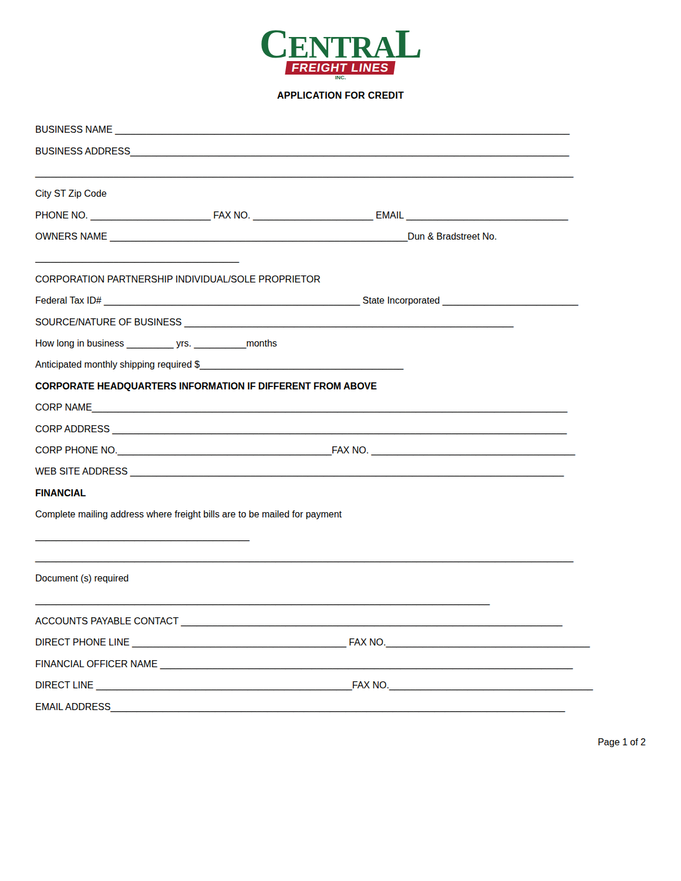CENTRAL
FREIGHT LINES
INC.
APPLICATION FOR CREDIT
BUSINESS NAME _______________________________________________________________________________________
BUSINESS ADDRESS____________________________________________________________________________________
_______________________________________________________________________________________________________
City ST Zip Code
PHONE NO. _______________________ FAX NO. _______________________ EMAIL _______________________________
OWNERS NAME _________________________________________________________Dun & Bradstreet No.
_______________________________________
CORPORATION PARTNERSHIP INDIVIDUAL/SOLE PROPRIETOR
Federal Tax ID# _________________________________________________ State Incorporated __________________________
SOURCE/NATURE OF BUSINESS _______________________________________________________________
How long in business _________ yrs. __________months
Anticipated monthly shipping required $_______________________________________
CORPORATE HEADQUARTERS INFORMATION IF DIFFERENT FROM ABOVE
CORP NAME___________________________________________________________________________________________
CORP ADDRESS _______________________________________________________________________________________
CORP PHONE NO._________________________________________FAX NO. _______________________________________
WEB SITE ADDRESS ___________________________________________________________________________________
FINANCIAL
Complete mailing address where freight bills are to be mailed for payment
_________________________________________
_______________________________________________________________________________________________________
Document (s) required
_______________________________________________________________________________________
ACCOUNTS PAYABLE CONTACT _________________________________________________________________________
DIRECT PHONE LINE _________________________________________ FAX NO._______________________________________
FINANCIAL OFFICER NAME _______________________________________________________________________________
DIRECT LINE _________________________________________________FAX NO._______________________________________
EMAIL ADDRESS_______________________________________________________________________________________
Page 1 of 2